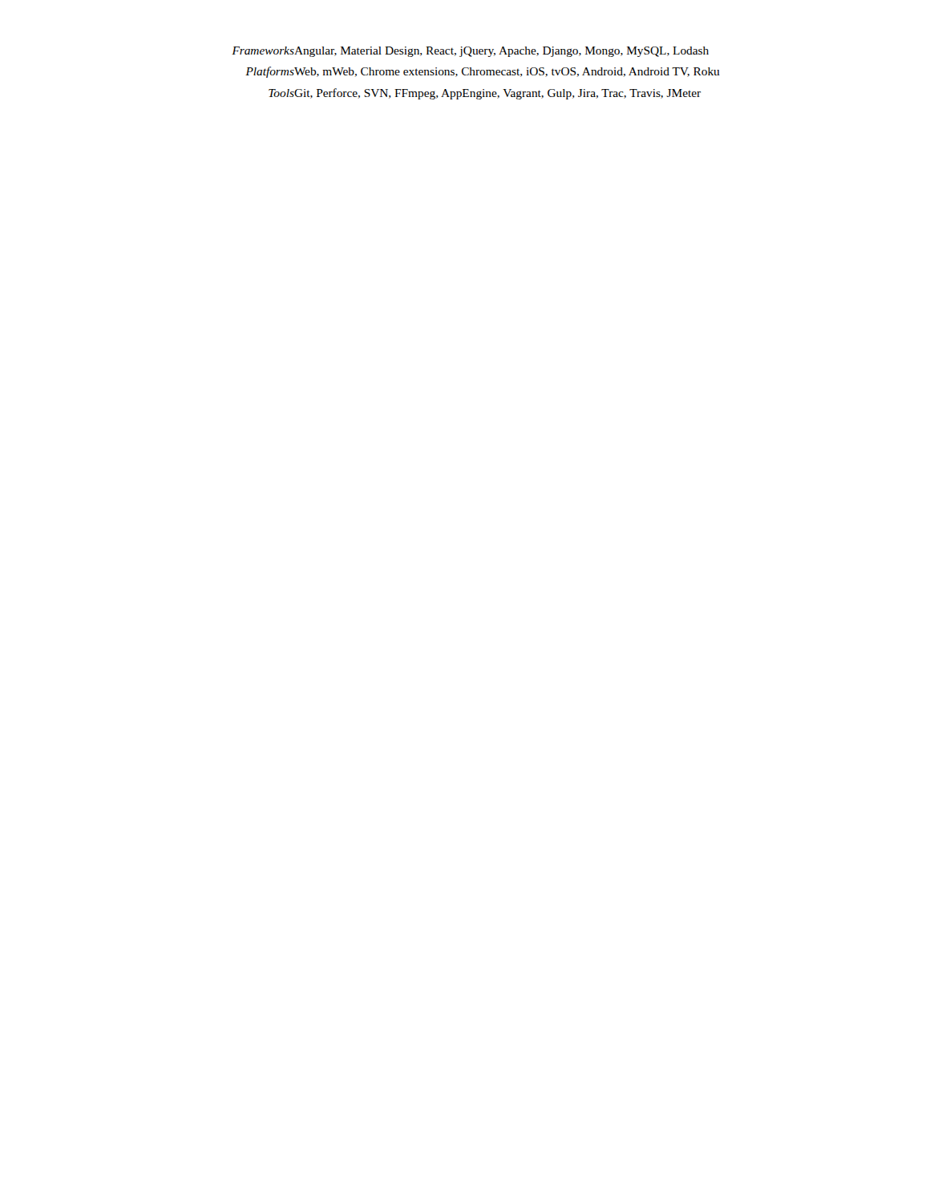| Frameworks | Angular, Material Design, React, jQuery, Apache, Django, Mongo, MySQL, Lodash |
| Platforms | Web, mWeb, Chrome extensions, Chromecast, iOS, tvOS, Android, Android TV, Roku |
| Tools | Git, Perforce, SVN, FFmpeg, AppEngine, Vagrant, Gulp, Jira, Trac, Travis, JMeter |